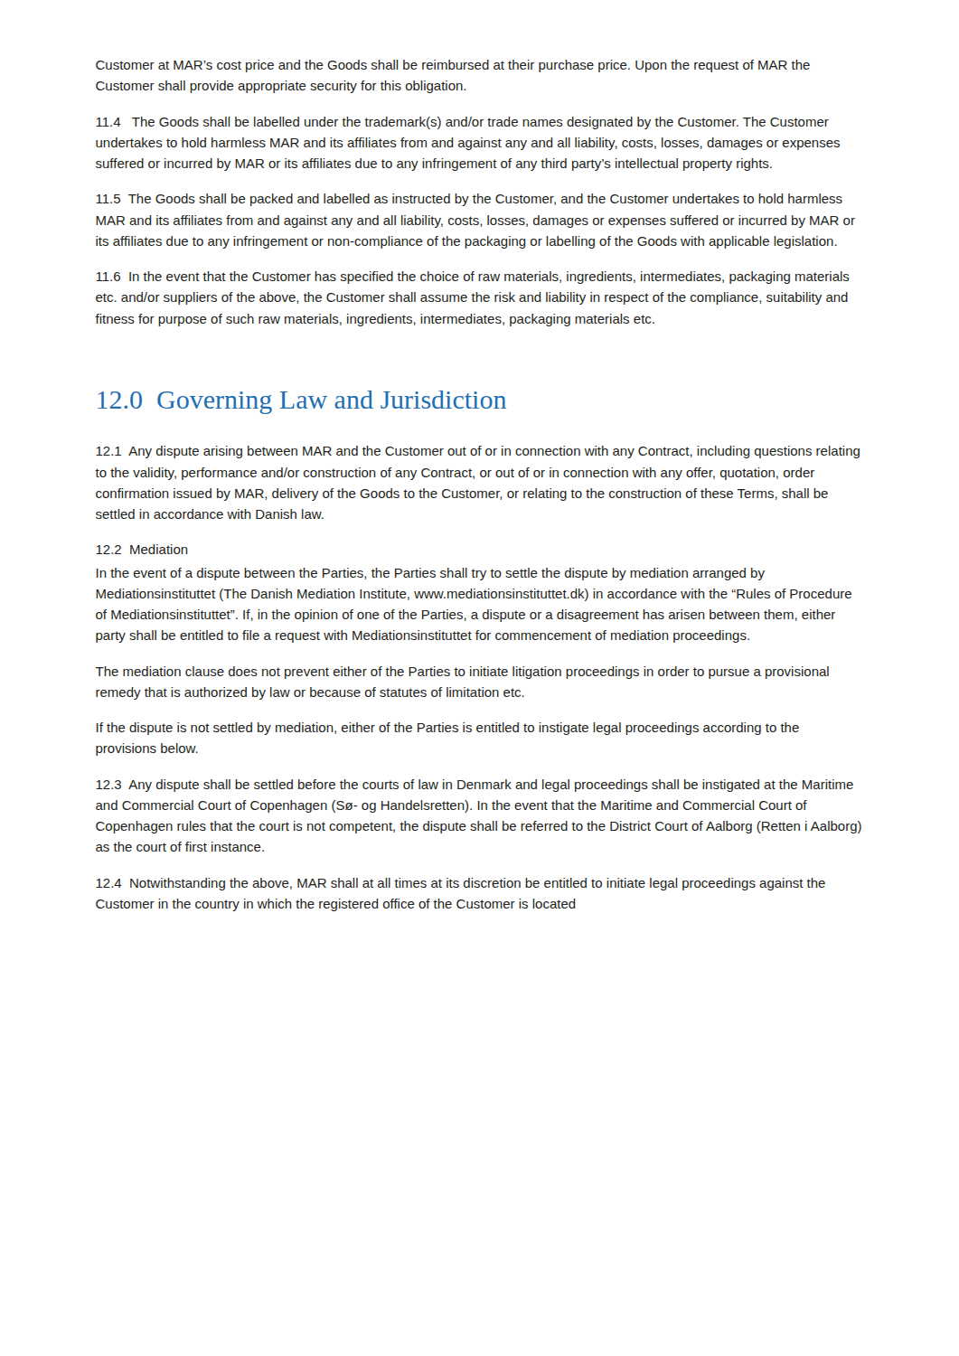Customer at MAR’s cost price and the Goods shall be reimbursed at their purchase price. Upon the request of MAR the Customer shall provide appropriate security for this obligation.
11.4 The Goods shall be labelled under the trademark(s) and/or trade names designated by the Customer. The Customer undertakes to hold harmless MAR and its affiliates from and against any and all liability, costs, losses, damages or expenses suffered or incurred by MAR or its affiliates due to any infringement of any third party’s intellectual property rights.
11.5 The Goods shall be packed and labelled as instructed by the Customer, and the Customer undertakes to hold harmless MAR and its affiliates from and against any and all liability, costs, losses, damages or expenses suffered or incurred by MAR or its affiliates due to any infringement or non-compliance of the packaging or labelling of the Goods with applicable legislation.
11.6 In the event that the Customer has specified the choice of raw materials, ingredients, intermediates, packaging materials etc. and/or suppliers of the above, the Customer shall assume the risk and liability in respect of the compliance, suitability and fitness for purpose of such raw materials, ingredients, intermediates, packaging materials etc.
12.0 Governing Law and Jurisdiction
12.1 Any dispute arising between MAR and the Customer out of or in connection with any Contract, including questions relating to the validity, performance and/or construction of any Contract, or out of or in connection with any offer, quotation, order confirmation issued by MAR, delivery of the Goods to the Customer, or relating to the construction of these Terms, shall be settled in accordance with Danish law.
12.2 Mediation
In the event of a dispute between the Parties, the Parties shall try to settle the dispute by mediation arranged by Mediationsinstituttet (The Danish Mediation Institute, www.mediationsinstituttet.dk) in accordance with the “Rules of Procedure of Mediationsinstituttet”. If, in the opinion of one of the Parties, a dispute or a disagreement has arisen between them, either party shall be entitled to file a request with Mediationsinstituttet for commencement of mediation proceedings.
The mediation clause does not prevent either of the Parties to initiate litigation proceedings in order to pursue a provisional remedy that is authorized by law or because of statutes of limitation etc.
If the dispute is not settled by mediation, either of the Parties is entitled to instigate legal proceedings according to the provisions below.
12.3 Any dispute shall be settled before the courts of law in Denmark and legal proceedings shall be instigated at the Maritime and Commercial Court of Copenhagen (Sø- og Handelsretten). In the event that the Maritime and Commercial Court of Copenhagen rules that the court is not competent, the dispute shall be referred to the District Court of Aalborg (Retten i Aalborg) as the court of first instance.
12.4 Notwithstanding the above, MAR shall at all times at its discretion be entitled to initiate legal proceedings against the Customer in the country in which the registered office of the Customer is located